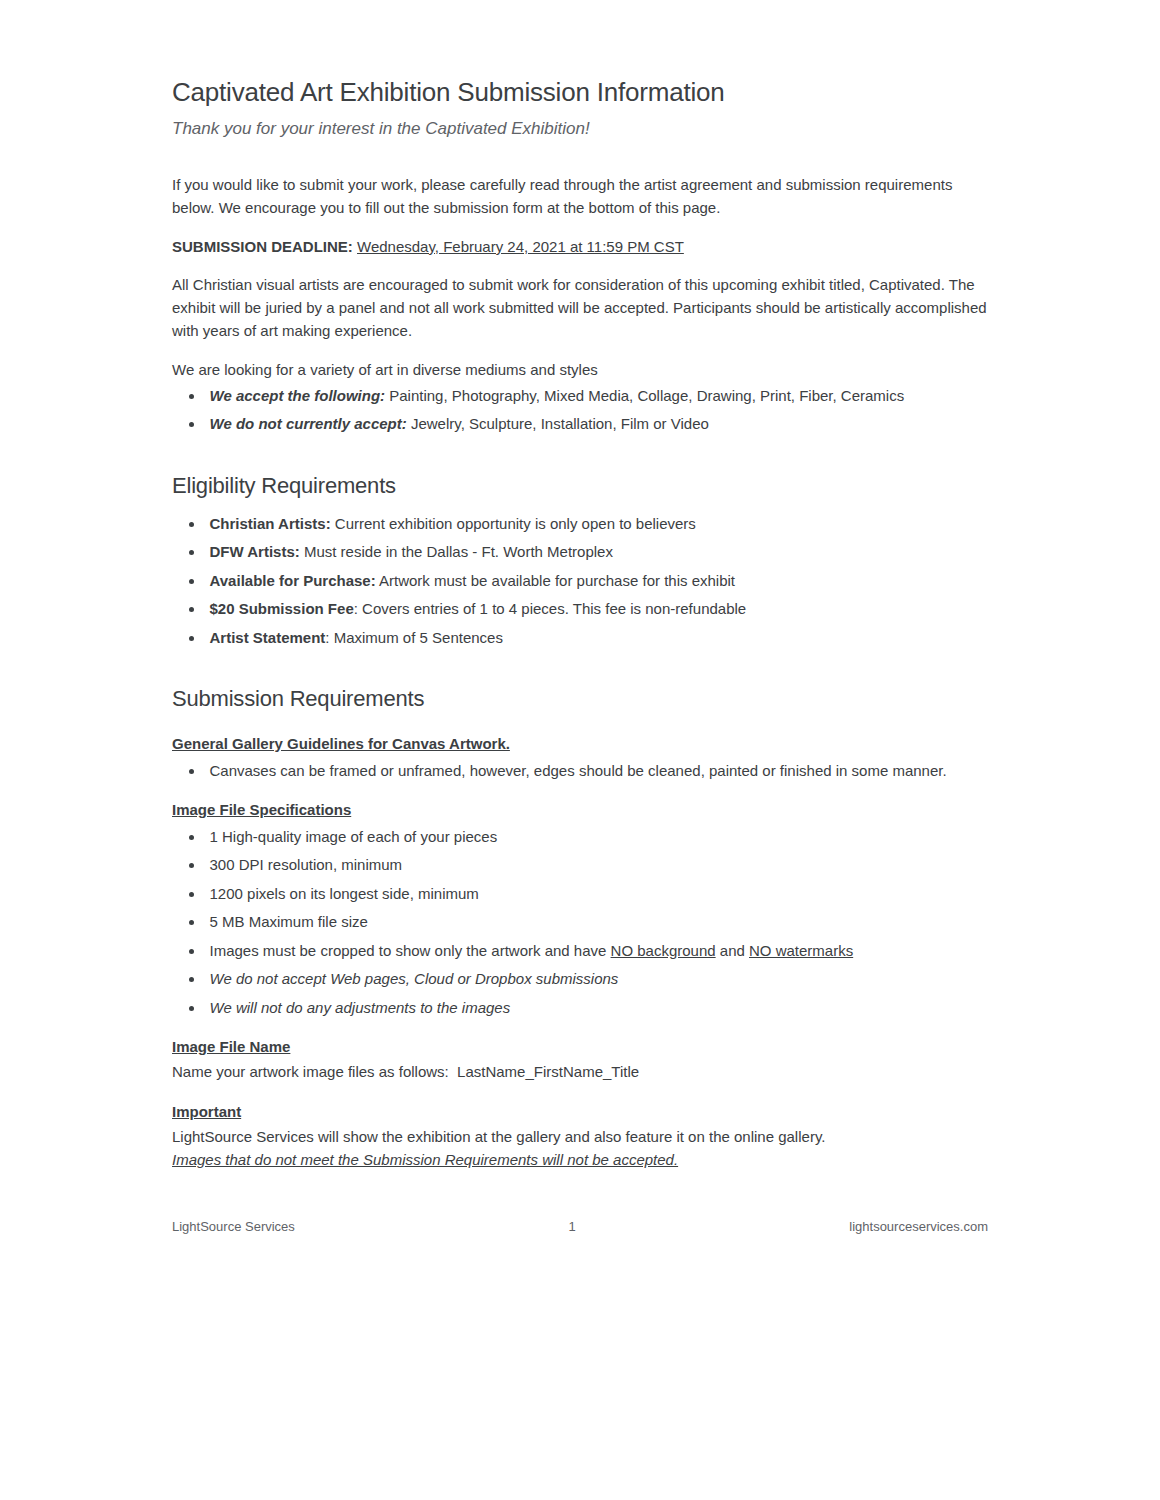Captivated Art Exhibition Submission Information
Thank you for your interest in the Captivated Exhibition!
If you would like to submit your work, please carefully read through the artist agreement and submission requirements below. We encourage you to fill out the submission form at the bottom of this page.
SUBMISSION DEADLINE: Wednesday, February 24, 2021 at 11:59 PM CST
All Christian visual artists are encouraged to submit work for consideration of this upcoming exhibit titled, Captivated. The exhibit will be juried by a panel and not all work submitted will be accepted. Participants should be artistically accomplished with years of art making experience.
We are looking for a variety of art in diverse mediums and styles
We accept the following: Painting, Photography, Mixed Media, Collage, Drawing, Print, Fiber, Ceramics
We do not currently accept: Jewelry, Sculpture, Installation, Film or Video
Eligibility Requirements
Christian Artists: Current exhibition opportunity is only open to believers
DFW Artists: Must reside in the Dallas - Ft. Worth Metroplex
Available for Purchase: Artwork must be available for purchase for this exhibit
$20 Submission Fee: Covers entries of 1 to 4 pieces. This fee is non-refundable
Artist Statement: Maximum of 5 Sentences
Submission Requirements
General Gallery Guidelines for Canvas Artwork.
Canvases can be framed or unframed, however, edges should be cleaned, painted or finished in some manner.
Image File Specifications
1 High-quality image of each of your pieces
300 DPI resolution, minimum
1200 pixels on its longest side, minimum
5 MB Maximum file size
Images must be cropped to show only the artwork and have NO background and NO watermarks
We do not accept Web pages, Cloud or Dropbox submissions
We will not do any adjustments to the images
Image File Name
Name your artwork image files as follows: LastName_FirstName_Title
Important
LightSource Services will show the exhibition at the gallery and also feature it on the online gallery.
Images that do not meet the Submission Requirements will not be accepted.
LightSource Services 1 lightsourceservices.com